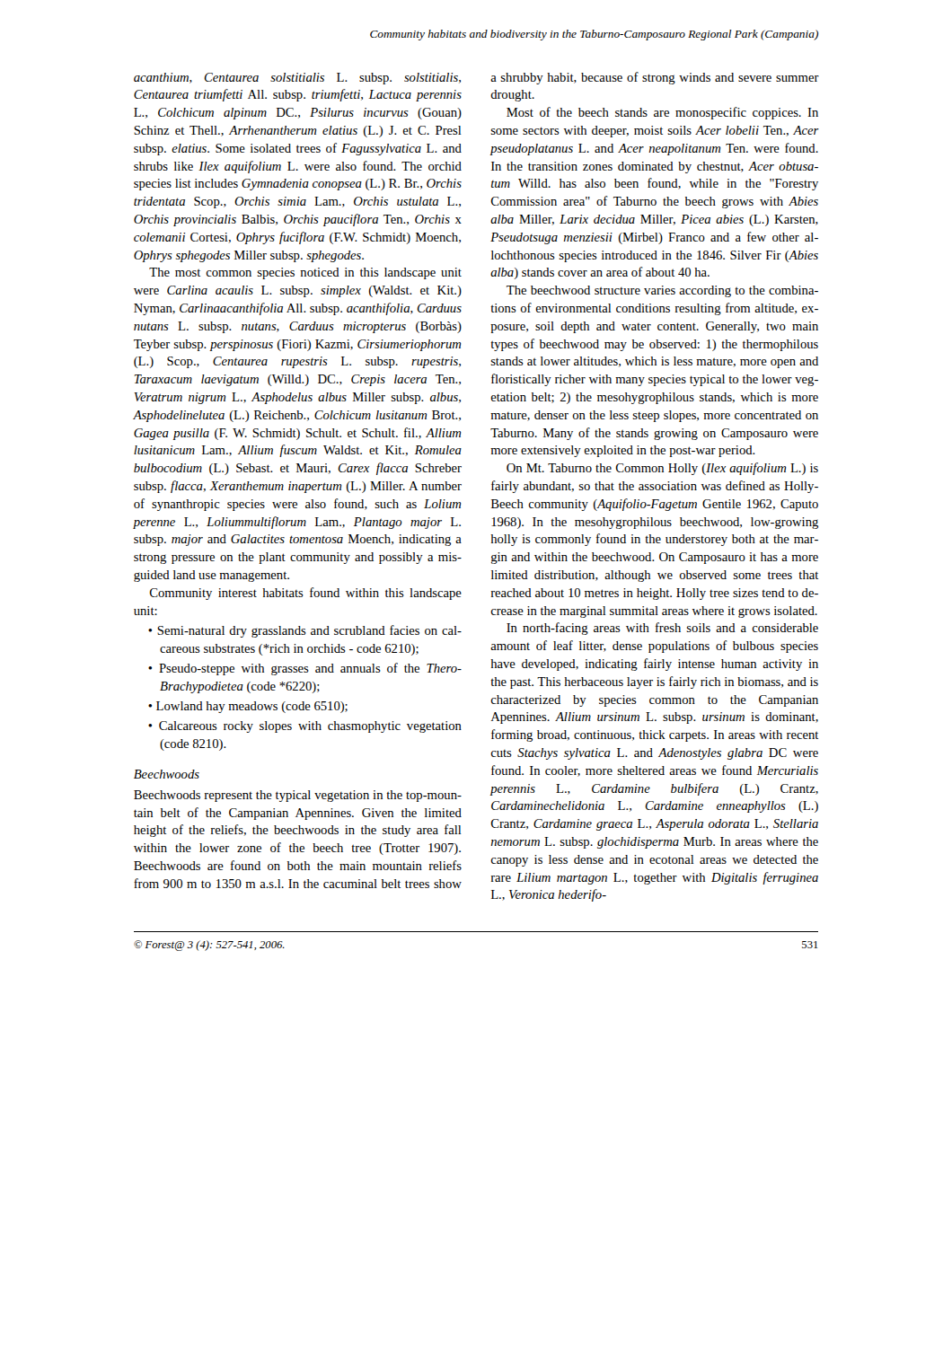Community habitats and biodiversity in the Taburno-Camposauro Regional Park (Campania)
acanthium, Centaurea solstitialis L. subsp. solstitialis, Centaurea triumfetti All. subsp. triumfetti, Lactuca perennis L., Colchicum alpinum DC., Psilurus incurvus (Gouan) Schinz et Thell., Arrhenantherum elatius (L.) J. et C. Presl subsp. elatius. Some isolated trees of Fagussylvatica L. and shrubs like Ilex aquifolium L. were also found. The orchid species list includes Gymnadenia conopsea (L.) R. Br., Orchis tridentata Scop., Orchis simia Lam., Orchis ustulata L., Orchis provincialis Balbis, Orchis pauciflora Ten., Orchis x colemanii Cortesi, Ophrys fuciflora (F.W. Schmidt) Moench, Ophrys sphegodes Miller subsp. sphegodes.
The most common species noticed in this landscape unit were Carlina acaulis L. subsp. simplex (Waldst. et Kit.) Nyman, Carlinaacanthifolia All. subsp. acanthifolia, Carduus nutans L. subsp. nutans, Carduus micropterus (Borbàs) Teyber subsp. perspinosus (Fiori) Kazmi, Cirsiumeriophorum (L.) Scop., Centaurea rupestris L. subsp. rupestris, Taraxacum laevigatum (Willd.) DC., Crepis lacera Ten., Veratrum nigrum L., Asphodelus albus Miller subsp. albus, Asphodelinelutea (L.) Reichenb., Colchicum lusitanum Brot., Gagea pusilla (F. W. Schmidt) Schult. et Schult. fil., Allium lusitanicum Lam., Allium fuscum Waldst. et Kit., Romulea bulbocodium (L.) Sebast. et Mauri, Carex flacca Schreber subsp. flacca, Xeranthemum inapertum (L.) Miller. A number of synanthropic species were also found, such as Lolium perenne L., Loliummultiflorum Lam., Plantago major L. subsp. major and Galactites tomentosa Moench, indicating a strong pressure on the plant community and possibly a misguided land use management.
Community interest habitats found within this landscape unit:
Semi-natural dry grasslands and scrubland facies on calcareous substrates (*rich in orchids - code 6210);
Pseudo-steppe with grasses and annuals of the Thero-Brachypodietea (code *6220);
Lowland hay meadows (code 6510);
Calcareous rocky slopes with chasmophytic vegetation (code 8210).
Beechwoods
Beechwoods represent the typical vegetation in the top-mountain belt of the Campanian Apennines. Given the limited height of the reliefs, the beechwoods in the study area fall within the lower zone of the beech tree (Trotter 1907). Beechwoods are found on both the main mountain reliefs from 900 m to 1350 m a.s.l. In the cacuminal belt trees show a shrubby habit, because of strong winds and severe summer drought.
Most of the beech stands are monospecific coppices. In some sectors with deeper, moist soils Acer lobelii Ten., Acer pseudoplatanus L. and Acer neapolitanum Ten. were found. In the transition zones dominated by chestnut, Acer obtusatum Willd. has also been found, while in the "Forestry Commission area" of Taburno the beech grows with Abies alba Miller, Larix decidua Miller, Picea abies (L.) Karsten, Pseudotsuga menziesii (Mirbel) Franco and a few other allochthonous species introduced in the 1846. Silver Fir (Abies alba) stands cover an area of about 40 ha.
The beechwood structure varies according to the combinations of environmental conditions resulting from altitude, exposure, soil depth and water content. Generally, two main types of beechwood may be observed: 1) the thermophilous stands at lower altitudes, which is less mature, more open and floristically richer with many species typical to the lower vegetation belt; 2) the mesohygrophilous stands, which is more mature, denser on the less steep slopes, more concentrated on Taburno. Many of the stands growing on Camposauro were more extensively exploited in the post-war period.
On Mt. Taburno the Common Holly (Ilex aquifolium L.) is fairly abundant, so that the association was defined as Holly-Beech community (Aquifolio-Fagetum Gentile 1962, Caputo 1968). In the mesohygrophilous beechwood, low-growing holly is commonly found in the understorey both at the margin and within the beechwood. On Camposauro it has a more limited distribution, although we observed some trees that reached about 10 metres in height. Holly tree sizes tend to decrease in the marginal summital areas where it grows isolated.
In north-facing areas with fresh soils and a considerable amount of leaf litter, dense populations of bulbous species have developed, indicating fairly intense human activity in the past. This herbaceous layer is fairly rich in biomass, and is characterized by species common to the Campanian Apennines. Allium ursinum L. subsp. ursinum is dominant, forming broad, continuous, thick carpets. In areas with recent cuts Stachys sylvatica L. and Adenostyles glabra DC were found. In cooler, more sheltered areas we found Mercurialis perennis L., Cardamine bulbifera (L.) Crantz, Cardaminechelidonia L., Cardamine enneaphyllos (L.) Crantz, Cardamine graeca L., Asperula odorata L., Stellaria nemorum L. subsp. glochidisperma Murb. In areas where the canopy is less dense and in ecotonal areas we detected the rare Lilium martagon L., together with Digitalis ferruginea L., Veronica hederifo-
© Forest@ 3 (4): 527-541, 2006. 531